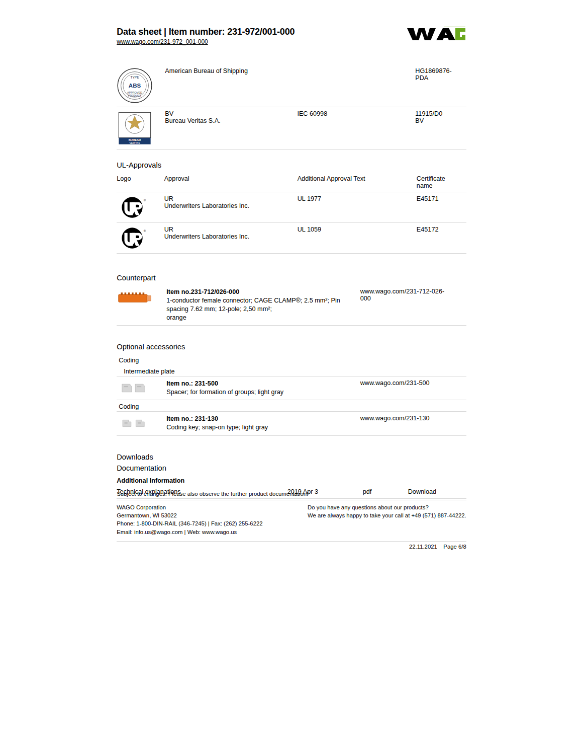Data sheet | Item number: 231-972/001-000
www.wago.com/231-972_001-000
| TYPE ABS APPROVED PRODUCT | American Bureau of Shipping | | HG1869876- PDA |
| BUREAU VERITAS | BV Bureau Veritas S.A. | IEC 60998 | 11915/D0 BV |
UL-Approvals
| Logo | Approval | Additional Approval Text | Certificate name |
| ® | UR Underwriters Laboratories Inc. | UL 1977 | E45171 |
| ® | UR Underwriters Laboratories Inc. | UL 1059 | E45172 |
Counterpart
| | Item no.231-712/026-000 1-conductor female connector; CAGE CLAMP®; 2.5 mm²; Pin spacing 7.62 mm; 12-pole; 2,50 mm²; orange | www.wago.com/231-712-026- 000 |
Optional accessories
| Coding |
| Intermediate plate |
| | Item no.: 231-500 Spacer; for formation of groups; light gray | www.wago.com/231-500 |
| Coding |
| | Item no.: 231-130 Coding key; snap-on type; light gray | www.wago.com/231-130 |
Downloads
Documentation
Additional Information
| Technical explanations | 2019 Apr 3 | pdf | Download |
Subject to changes. Please also observe the further product documentation!
WAGO Corporation
Germantown, WI 53022
Phone: 1-800-DIN-RAIL (346-7245) | Fax: (262) 255-6222
Email: info.us@wago.com | Web: www.wago.us
Do you have any questions about our products?
We are always happy to take your call at +49 (571) 887-44222.
22.11.2021 Page 6/8